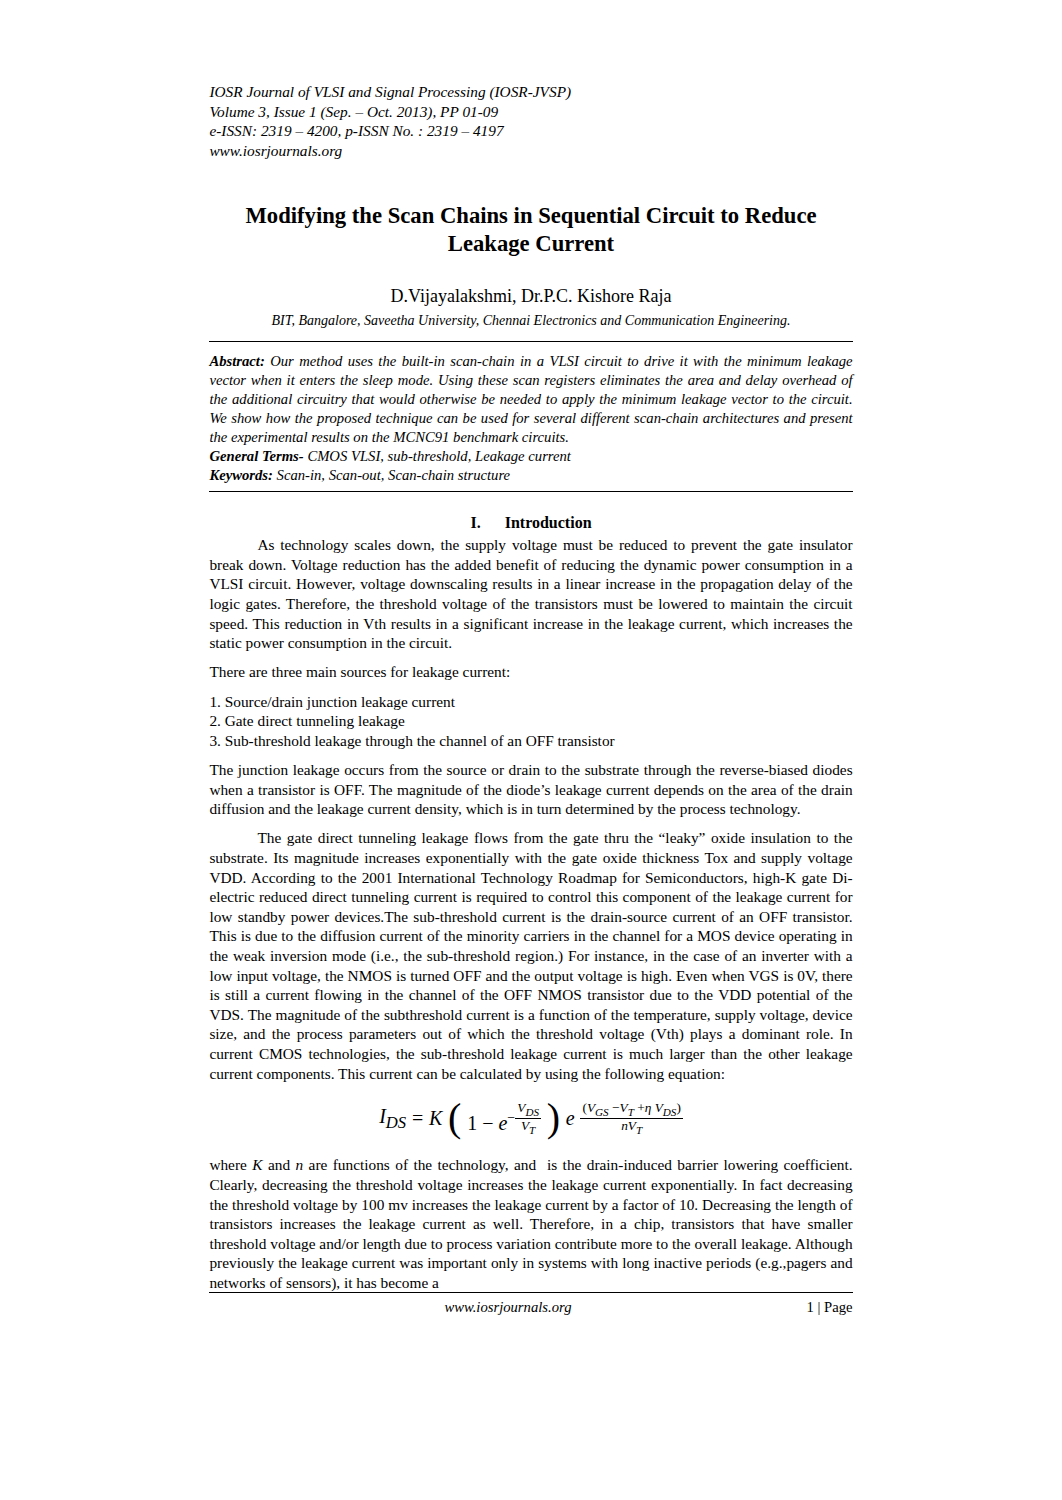IOSR Journal of VLSI and Signal Processing (IOSR-JVSP)
Volume 3, Issue 1 (Sep. – Oct. 2013), PP 01-09
e-ISSN: 2319 – 4200, p-ISSN No. : 2319 – 4197
www.iosrjournals.org
Modifying the Scan Chains in Sequential Circuit to Reduce
Leakage Current
D.Vijayalakshmi, Dr.P.C. Kishore Raja
BIT, Bangalore, Saveetha University, Chennai Electronics and Communication Engineering.
Abstract: Our method uses the built-in scan-chain in a VLSI circuit to drive it with the minimum leakage vector when it enters the sleep mode. Using these scan registers eliminates the area and delay overhead of the additional circuitry that would otherwise be needed to apply the minimum leakage vector to the circuit. We show how the proposed technique can be used for several different scan-chain architectures and present the experimental results on the MCNC91 benchmark circuits.
General Terms- CMOS VLSI, sub-threshold, Leakage current
Keywords: Scan-in, Scan-out, Scan-chain structure
I. Introduction
As technology scales down, the supply voltage must be reduced to prevent the gate insulator break down. Voltage reduction has the added benefit of reducing the dynamic power consumption in a VLSI circuit. However, voltage downscaling results in a linear increase in the propagation delay of the logic gates. Therefore, the threshold voltage of the transistors must be lowered to maintain the circuit speed. This reduction in Vth results in a significant increase in the leakage current, which increases the static power consumption in the circuit.
There are three main sources for leakage current:
1. Source/drain junction leakage current
2. Gate direct tunneling leakage
3. Sub-threshold leakage through the channel of an OFF transistor
The junction leakage occurs from the source or drain to the substrate through the reverse-biased diodes when a transistor is OFF. The magnitude of the diode’s leakage current depends on the area of the drain diffusion and the leakage current density, which is in turn determined by the process technology.
The gate direct tunneling leakage flows from the gate thru the “leaky” oxide insulation to the substrate. Its magnitude increases exponentially with the gate oxide thickness Tox and supply voltage VDD. According to the 2001 International Technology Roadmap for Semiconductors, high-K gate Di-electric reduced direct tunneling current is required to control this component of the leakage current for low standby power devices.The sub-threshold current is the drain-source current of an OFF transistor. This is due to the diffusion current of the minority carriers in the channel for a MOS device operating in the weak inversion mode (i.e., the sub-threshold region.) For instance, in the case of an inverter with a low input voltage, the NMOS is turned OFF and the output voltage is high. Even when VGS is 0V, there is still a current flowing in the channel of the OFF NMOS transistor due to the VDD potential of the VDS. The magnitude of the subthreshold current is a function of the temperature, supply voltage, device size, and the process parameters out of which the threshold voltage (Vth) plays a dominant role. In current CMOS technologies, the sub-threshold leakage current is much larger than the other leakage current components. This current can be calculated by using the following equation:
IDS = K ( 1 − e−VDS VT ) e(VGS −VT +η VDS) nVT
where K and n are functions of the technology, and is the drain-induced barrier lowering coefficient. Clearly, decreasing the threshold voltage increases the leakage current exponentially. In fact decreasing the threshold voltage by 100 mv increases the leakage current by a factor of 10. Decreasing the length of transistors increases the leakage current as well. Therefore, in a chip, transistors that have smaller threshold voltage and/or length due to process variation contribute more to the overall leakage. Although previously the leakage current was important only in systems with long inactive periods (e.g.,pagers and networks of sensors), it has become a
www.iosrjournals.org 1 | Page